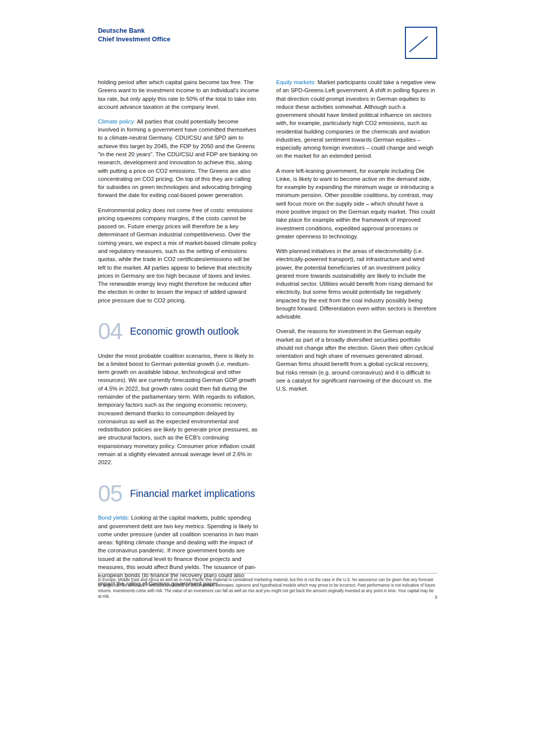Deutsche Bank
Chief Investment Office
holding period after which capital gains become tax free. The Greens want to tie investment income to an individual's income tax rate, but only apply this rate to 50% of the total to take into account advance taxation at the company level.
Climate policy: All parties that could potentially become involved in forming a government have committed themselves to a climate-neutral Germany. CDU/CSU and SPD aim to achieve this target by 2045, the FDP by 2050 and the Greens "in the next 20 years". The CDU/CSU and FDP are banking on research, development and innovation to achieve this, along with putting a price on CO2 emissions. The Greens are also concentrating on CO2 pricing. On top of this they are calling for subsidies on green technologies and advocating bringing forward the date for exiting coal-based power generation.
Environmental policy does not come free of costs: emissions pricing squeezes company margins, if the costs cannot be passed on. Future energy prices will therefore be a key determinant of German industrial competitiveness. Over the coming years, we expect a mix of market-based climate policy and regulatory measures, such as the setting of emissions quotas, while the trade in CO2 certificates/emissions will be left to the market. All parties appear to believe that electricity prices in Germany are too high because of taxes and levies. The renewable energy levy might therefore be reduced after the election in order to lessen the impact of added upward price pressure due to CO2 pricing.
04
Economic growth outlook
Under the most probable coalition scenarios, there is likely to be a limited boost to German potential growth (i.e. medium-term growth on available labour, technological and other resources). We are currently forecasting German GDP growth of 4.5% in 2022, but growth rates could then fall during the remainder of the parliamentary term. With regards to inflation, temporary factors such as the ongoing economic recovery, increased demand thanks to consumption delayed by coronavirus as well as the expected environmental and redistribution policies are likely to generate price pressures, as are structural factors, such as the ECB's continuing expansionary monetary policy. Consumer price inflation could remain at a slightly elevated annual average level of 2.6% in 2022.
05
Financial market implications
Bond yields: Looking at the capital markets, public spending and government debt are two key metrics. Spending is likely to come under pressure (under all coalition scenarios in two main areas: fighting climate change and dealing with the impact of the coronavirus pandemic. If more government bonds are issued at the national level to finance those projects and measures, this would affect Bund yields. The issuance of pan-European bonds (to finance the recovery plan) could also impact the rating of German government paper.
Equity markets: Market participants could take a negative view of an SPD-Greens-Left government. A shift in polling figures in that direction could prompt investors in German equities to reduce these activities somewhat. Although such a government should have limited political influence on sectors with, for example, particularly high CO2 emissions, such as residential building companies or the chemicals and aviation industries, general sentiment towards German equities – especially among foreign investors – could change and weigh on the market for an extended period.
A more left-leaning government, for example including Die Linke, is likely to want to become active on the demand side, for example by expanding the minimum wage or introducing a minimum pension. Other possible coalitions, by contrast, may well focus more on the supply side – which should have a more positive impact on the German equity market. This could take place for example within the framework of improved investment conditions, expedited approval processes or greater openness to technology.
With planned initiatives in the areas of electromobility (i.e. electrically-powered transport), rail infrastructure and wind power, the potential beneficiaries of an investment policy geared more towards sustainability are likely to include the industrial sector. Utilities would benefit from rising demand for electricity, but some firms would potentially be negatively impacted by the exit from the coal industry possibly being brought forward. Differentiation even within sectors is therefore advisable.
Overall, the reasons for investment in the German equity market as part of a broadly diversified securities portfolio should not change after the election. Given their often cyclical orientation and high share of revenues generated abroad, German firms should benefit from a global cyclical recovery, but risks remain (e.g. around coronavirus) and it is difficult to see a catalyst for significant narrowing of the discount vs. the U.S. market.
In Europe, Middle East and Africa as well as in Asia Pacific this material is considered marketing material, but this is not the case in the U.S. No assurance can be given that any forecast or target can be achieved. Forecasts are based on assumptions, estimates, opinions and hypothetical models which may prove to be incorrect. Past performance is not indicative of future returns. Investments come with risk. The value of an investment can fall as well as rise and you might not get back the amount originally invested at any point in time. Your capital may be at risk.
3